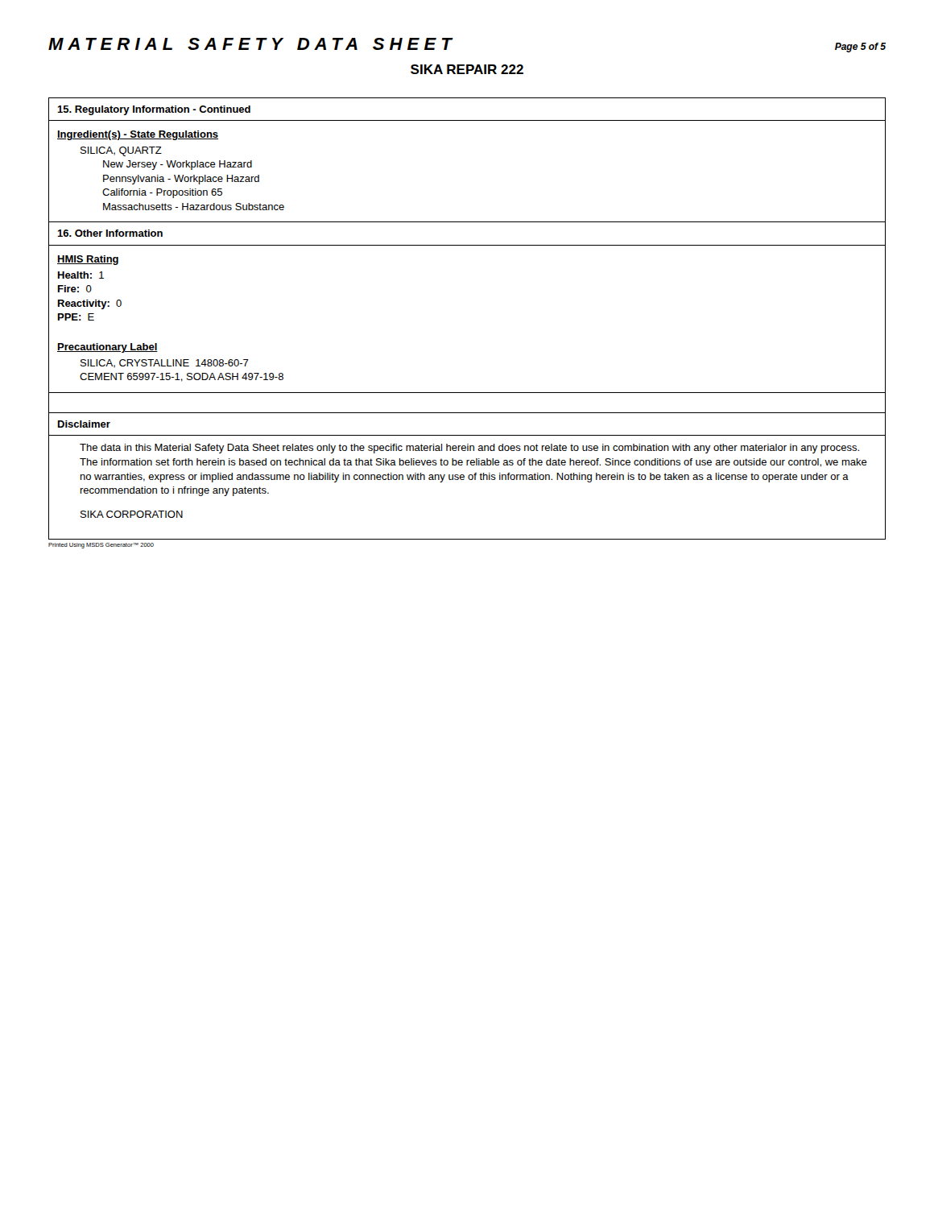MATERIAL SAFETY DATA SHEET Page 5 of 5
SIKA REPAIR 222
| 15. Regulatory Information - Continued |
| Ingredient(s) - State Regulations SILICA, QUARTZ New Jersey - Workplace Hazard Pennsylvania - Workplace Hazard California - Proposition 65 Massachusetts - Hazardous Substance |
| 16. Other Information |
| HMIS Rating Health: 1 Fire: 0 Reactivity: 0 PPE: E Precautionary Label SILICA, CRYSTALLINE 14808-60-7 CEMENT 65997-15-1, SODA ASH 497-19-8 |
| Disclaimer |
| The data in this Material Safety Data Sheet relates only to the specific material herein and does not relate to use in combination with any other materialor in any process. The information set forth herein is based on technical da ta that Sika believes to be reliable as of the date hereof. Since conditions of use are outside our control, we make no warranties, express or implied andassume no liability in connection with any use of this information. Nothing herein is to be taken as a license to operate under or a recommendation to i nfringe any patents. SIKA CORPORATION |
Printed Using MSDS Generator™ 2000